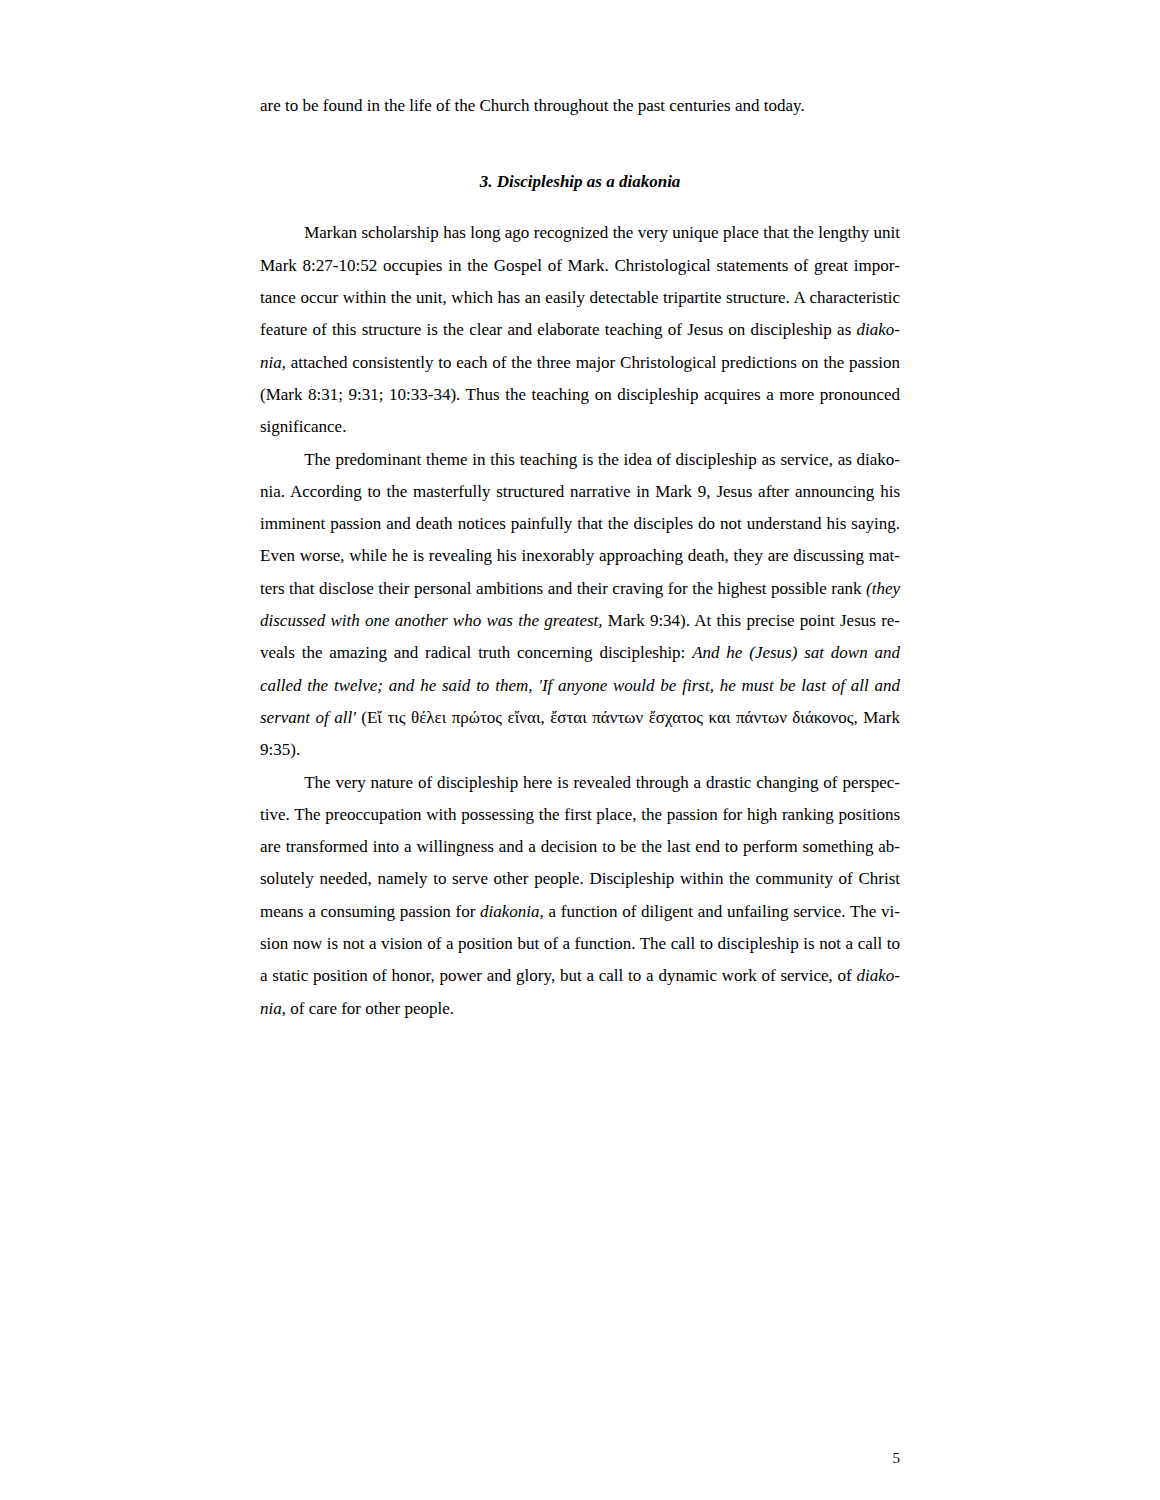are to be found in the life of the Church throughout the past centuries and today.
3. Discipleship as a diakonia
Markan scholarship has long ago recognized the very unique place that the lengthy unit Mark 8:27-10:52 occupies in the Gospel of Mark. Christological statements of great importance occur within the unit, which has an easily detectable tripartite structure. A characteristic feature of this structure is the clear and elaborate teaching of Jesus on discipleship as diakonia, attached consistently to each of the three major Christological predictions on the passion (Mark 8:31; 9:31; 10:33-34). Thus the teaching on discipleship acquires a more pronounced significance.
The predominant theme in this teaching is the idea of discipleship as service, as diakonia. According to the masterfully structured narrative in Mark 9, Jesus after announcing his imminent passion and death notices painfully that the disciples do not understand his saying. Even worse, while he is revealing his inexorably approaching death, they are discussing matters that disclose their personal ambitions and their craving for the highest possible rank (they discussed with one another who was the greatest, Mark 9:34). At this precise point Jesus reveals the amazing and radical truth concerning discipleship: And he (Jesus) sat down and called the twelve; and he said to them, 'If anyone would be first, he must be last of all and servant of all' (Εἴ τις θέλει πρώτος εἴναι, ἔσται πάντων ἔσχατος και πάντων διάκονος, Mark 9:35).
The very nature of discipleship here is revealed through a drastic changing of perspective. The preoccupation with possessing the first place, the passion for high ranking positions are transformed into a willingness and a decision to be the last end to perform something absolutely needed, namely to serve other people. Discipleship within the community of Christ means a consuming passion for diakonia, a function of diligent and unfailing service. The vision now is not a vision of a position but of a function. The call to discipleship is not a call to a static position of honor, power and glory, but a call to a dynamic work of service, of diakonia, of care for other people.
5